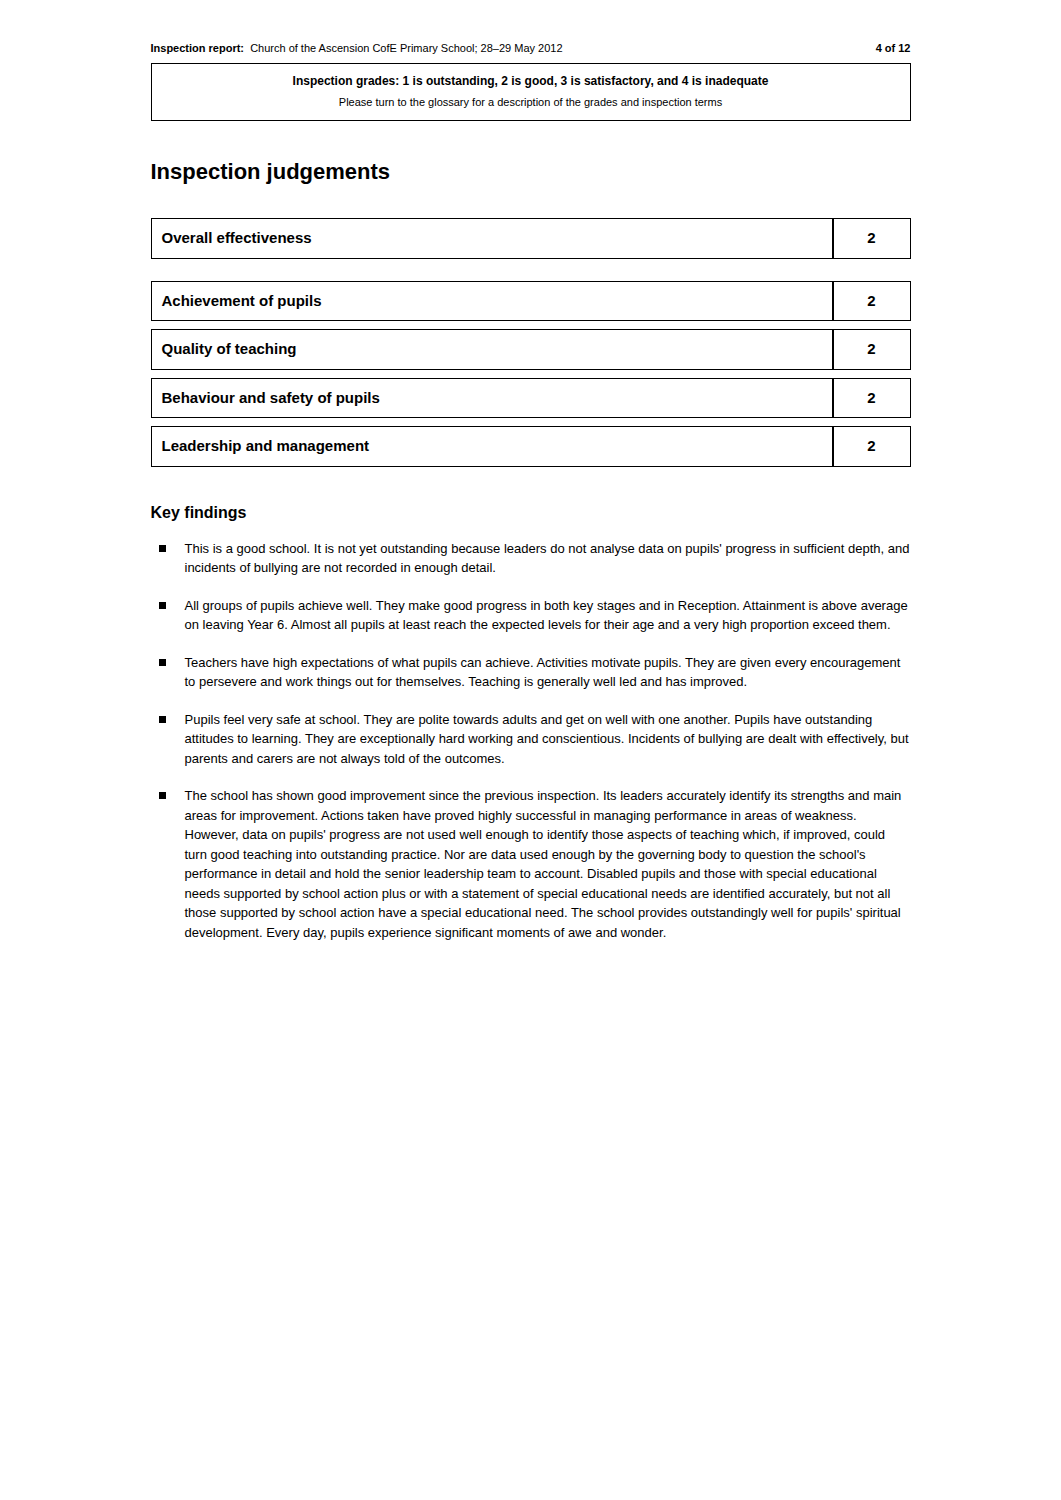Inspection report: Church of the Ascension CofE Primary School; 28–29 May 2012
4 of 12
Inspection grades: 1 is outstanding, 2 is good, 3 is satisfactory, and 4 is inadequate
Please turn to the glossary for a description of the grades and inspection terms
Inspection judgements
| Overall effectiveness | 2 |
| Achievement of pupils | 2 |
| Quality of teaching | 2 |
| Behaviour and safety of pupils | 2 |
| Leadership and management | 2 |
Key findings
This is a good school. It is not yet outstanding because leaders do not analyse data on pupils' progress in sufficient depth, and incidents of bullying are not recorded in enough detail.
All groups of pupils achieve well. They make good progress in both key stages and in Reception. Attainment is above average on leaving Year 6. Almost all pupils at least reach the expected levels for their age and a very high proportion exceed them.
Teachers have high expectations of what pupils can achieve. Activities motivate pupils. They are given every encouragement to persevere and work things out for themselves. Teaching is generally well led and has improved.
Pupils feel very safe at school. They are polite towards adults and get on well with one another. Pupils have outstanding attitudes to learning. They are exceptionally hard working and conscientious. Incidents of bullying are dealt with effectively, but parents and carers are not always told of the outcomes.
The school has shown good improvement since the previous inspection. Its leaders accurately identify its strengths and main areas for improvement. Actions taken have proved highly successful in managing performance in areas of weakness. However, data on pupils' progress are not used well enough to identify those aspects of teaching which, if improved, could turn good teaching into outstanding practice. Nor are data used enough by the governing body to question the school's performance in detail and hold the senior leadership team to account. Disabled pupils and those with special educational needs supported by school action plus or with a statement of special educational needs are identified accurately, but not all those supported by school action have a special educational need. The school provides outstandingly well for pupils' spiritual development. Every day, pupils experience significant moments of awe and wonder.